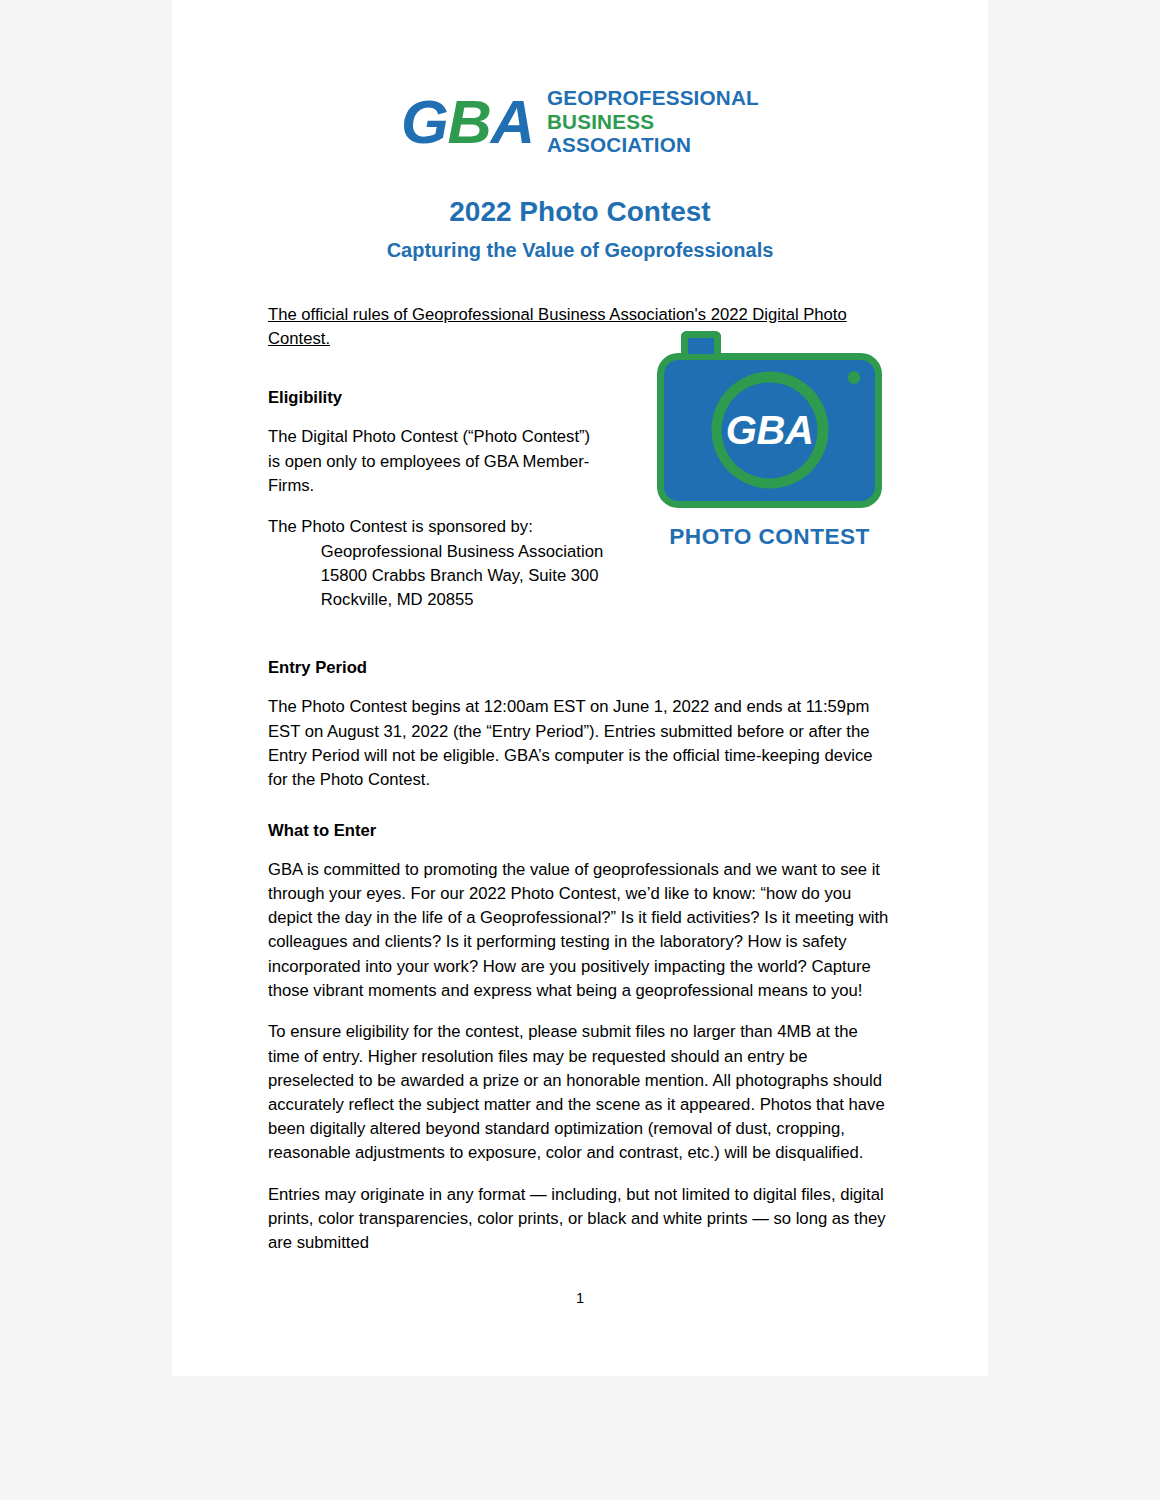GBA GEOPROFESSIONAL
BUSINESS
ASSOCIATION
2022 Photo Contest
Capturing the Value of Geoprofessionals
The official rules of Geoprofessional Business Association's 2022 Digital Photo Contest.
GBA
PHOTO CONTEST
Eligibility
The Digital Photo Contest (“Photo Contest”) is open only to employees of GBA Member-Firms.
The Photo Contest is sponsored by: Geoprofessional Business Association 15800 Crabbs Branch Way, Suite 300 Rockville, MD 20855
Entry Period
The Photo Contest begins at 12:00am EST on June 1, 2022 and ends at 11:59pm EST on August 31, 2022 (the “Entry Period”). Entries submitted before or after the Entry Period will not be eligible. GBA’s computer is the official time-keeping device for the Photo Contest.
What to Enter
GBA is committed to promoting the value of geoprofessionals and we want to see it through your eyes. For our 2022 Photo Contest, we’d like to know: “how do you depict the day in the life of a Geoprofessional?” Is it field activities? Is it meeting with colleagues and clients? Is it performing testing in the laboratory? How is safety incorporated into your work? How are you positively impacting the world? Capture those vibrant moments and express what being a geoprofessional means to you!
To ensure eligibility for the contest, please submit files no larger than 4MB at the time of entry. Higher resolution files may be requested should an entry be preselected to be awarded a prize or an honorable mention. All photographs should accurately reflect the subject matter and the scene as it appeared. Photos that have been digitally altered beyond standard optimization (removal of dust, cropping, reasonable adjustments to exposure, color and contrast, etc.) will be disqualified.
Entries may originate in any format — including, but not limited to digital files, digital prints, color transparencies, color prints, or black and white prints — so long as they are submitted
1